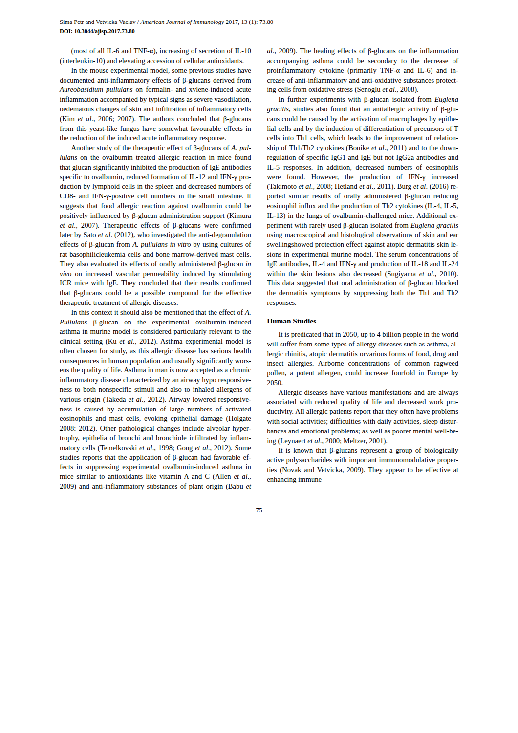Sima Petr and Vetvicka Vaclav / American Journal of Immunology 2017, 13 (1): 73.80
DOI: 10.3844/ajisp.2017.73.80
(most of all IL-6 and TNF-α), increasing of secretion of IL-10 (interleukin-10) and elevating accession of cellular antioxidants.
In the mouse experimental model, some previous studies have documented anti-inflammatory effects of β-glucans derived from Aureobasidium pullulans on formalin- and xylene-induced acute inflammation accompanied by typical signs as severe vasodilation, oedematous changes of skin and infiltration of inflammatory cells (Kim et al., 2006; 2007). The authors concluded that β-glucans from this yeast-like fungus have somewhat favourable effects in the reduction of the induced acute inflammatory response.
Another study of the therapeutic effect of β-glucans of A. pullulans on the ovalbumin treated allergic reaction in mice found that glucan significantly inhibited the production of IgE antibodies specific to ovalbumin, reduced formation of IL-12 and IFN-γ production by lymphoid cells in the spleen and decreased numbers of CD8- and IFN-γ-positive cell numbers in the small intestine. It suggests that food allergic reaction against ovalbumin could be positively influenced by β-glucan administration support (Kimura et al., 2007). Therapeutic effects of β-glucans were confirmed later by Sato et al. (2012), who investigated the anti-degranulation effects of β-glucan from A. pullulans in vitro by using cultures of rat basophilicleukemia cells and bone marrow-derived mast cells. They also evaluated its effects of orally administered β-glucan in vivo on increased vascular permeability induced by stimulating ICR mice with IgE. They concluded that their results confirmed that β-glucans could be a possible compound for the effective therapeutic treatment of allergic diseases.
In this context it should also be mentioned that the effect of A. Pullulans β-glucan on the experimental ovalbumin-induced asthma in murine model is considered particularly relevant to the clinical setting (Ku et al., 2012). Asthma experimental model is often chosen for study, as this allergic disease has serious health consequences in human population and usually significantly worsens the quality of life. Asthma in man is now accepted as a chronic inflammatory disease characterized by an airway hypo responsiveness to both nonspecific stimuli and also to inhaled allergens of various origin (Takeda et al., 2012). Airway lowered responsiveness is caused by accumulation of large numbers of activated eosinophils and mast cells, evoking epithelial damage (Holgate 2008; 2012). Other pathological changes include alveolar hypertrophy, epithelia of bronchi and bronchiole infiltrated by inflammatory cells (Temelkovski et al., 1998; Gong et al., 2012). Some studies reports that the application of β-glucan had favorable effects in suppressing experimental ovalbumin-induced asthma in mice similar to antioxidants like vitamin A and C (Allen et al., 2009) and anti-inflammatory substances of plant origin (Babu et al., 2009). The healing effects of β-glucans on the inflammation accompanying asthma could be secondary to the decrease of proinflammatory cytokine (primarily TNF-α and IL-6) and increase of anti-inflammatory and anti-oxidative substances protecting cells from oxidative stress (Senoglu et al., 2008).
In further experiments with β-glucan isolated from Euglena gracilis, studies also found that an antiallergic activity of β-glucans could be caused by the activation of macrophages by epithelial cells and by the induction of differentiation of precursors of T cells into Th1 cells, which leads to the improvement of relationship of Th1/Th2 cytokines (Bouike et al., 2011) and to the downregulation of specific IgG1 and IgE but not IgG2a antibodies and IL-5 responses. In addition, decreased numbers of eosinophils were found. However, the production of IFN-γ increased (Takimoto et al., 2008; Hetland et al., 2011). Burg et al. (2016) reported similar results of orally administered β-glucan reducing eosinophil influx and the production of Th2 cytokines (IL-4, IL-5, IL-13) in the lungs of ovalbumin-challenged mice. Additional experiment with rarely used β-glucan isolated from Euglena gracilis using macroscopical and histological observations of skin and ear swellingshowed protection effect against atopic dermatitis skin lesions in experimental murine model. The serum concentrations of IgE antibodies, IL-4 and IFN-γ and production of IL-18 and IL-24 within the skin lesions also decreased (Sugiyama et al., 2010). This data suggested that oral administration of β-glucan blocked the dermatitis symptoms by suppressing both the Th1 and Th2 responses.
Human Studies
It is predicated that in 2050, up to 4 billion people in the world will suffer from some types of allergy diseases such as asthma, allergic rhinitis, atopic dermatitis orvarious forms of food, drug and insect allergies. Airborne concentrations of common ragweed pollen, a potent allergen, could increase fourfold in Europe by 2050.
Allergic diseases have various manifestations and are always associated with reduced quality of life and decreased work productivity. All allergic patients report that they often have problems with social activities; difficulties with daily activities, sleep disturbances and emotional problems; as well as poorer mental well-being (Leynaert et al., 2000; Meltzer, 2001).
It is known that β-glucans represent a group of biologically active polysaccharides with important immunomodulative properties (Novak and Vetvicka, 2009). They appear to be effective at enhancing immune
75